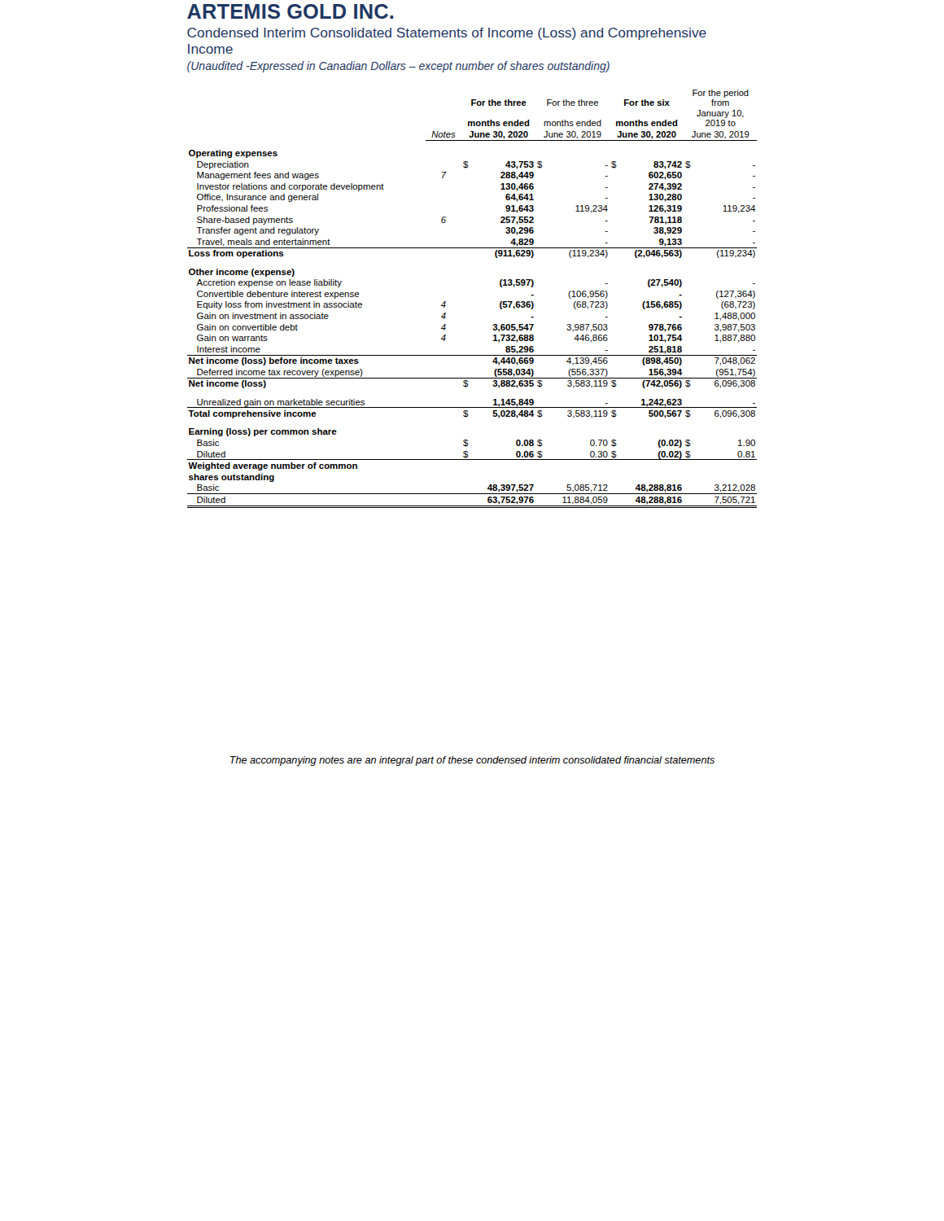ARTEMIS GOLD INC.
Condensed Interim Consolidated Statements of Income (Loss) and Comprehensive
Income
(Unaudited -Expressed in Canadian Dollars – except number of shares outstanding)
| | | For the three | For the three | For the six | For the period from |
| | | months ended | months ended | months ended | January 10, 2019 to |
| | Notes | June 30, 2020 | June 30, 2019 | June 30, 2020 | June 30, 2019 |
| Operating expenses | | | | | | | | | |
| Depreciation | | $ | 43,753 | $ | - | $ | 83,742 | $ | - |
| Management fees and wages | 7 | | 288,449 | | - | | 602,650 | | - |
| Investor relations and corporate development | | | 130,466 | | - | | 274,392 | | - |
| Office, Insurance and general | | | 64,641 | | - | | 130,280 | | - |
| Professional fees | | | 91,643 | | 119,234 | | 126,319 | | 119,234 |
| Share-based payments | 6 | | 257,552 | | - | | 781,118 | | - |
| Transfer agent and regulatory | | | 30,296 | | - | | 38,929 | | - |
| Travel, meals and entertainment | | | 4,829 | | - | | 9,133 | | - |
| Loss from operations | | | (911,629) | | (119,234) | | (2,046,563) | | (119,234) |
| Other income (expense) | | | | | | | | | |
| Accretion expense on lease liability | | | (13,597) | | - | | (27,540) | | - |
| Convertible debenture interest expense | | | - | | (106,956) | | - | | (127,364) |
| Equity loss from investment in associate | 4 | | (57,636) | | (68,723) | | (156,685) | | (68,723) |
| Gain on investment in associate | 4 | | - | | - | | - | | 1,488,000 |
| Gain on convertible debt | 4 | | 3,605,547 | | 3,987,503 | | 978,766 | | 3,987,503 |
| Gain on warrants | 4 | | 1,732,688 | | 446,866 | | 101,754 | | 1,887,880 |
| Interest income | | | 85,296 | | - | | 251,818 | | - |
| Net income (loss) before income taxes | | | 4,440,669 | | 4,139,456 | | (898,450) | | 7,048,062 |
| Deferred income tax recovery (expense) | | | (558,034) | | (556,337) | | 156,394 | | (951,754) |
| Net income (loss) | | $ | 3,882,635 | $ | 3,583,119 | $ | (742,056) | $ | 6,096,308 |
| Unrealized gain on marketable securities | | | 1,145,849 | | - | | 1,242,623 | | - |
| Total comprehensive income | | $ | 5,028,484 | $ | 3,583,119 | $ | 500,567 | $ | 6,096,308 |
| Earning (loss) per common share | | | | | | | | | |
| Basic | | $ | 0.08 | $ | 0.70 | $ | (0.02) | $ | 1.90 |
| Diluted | | $ | 0.06 | $ | 0.30 | $ | (0.02) | $ | 0.81 |
| Weighted average number of common | | | | | | | | | |
| shares outstanding | | | | | | | | | |
| Basic | | | 48,397,527 | | 5,085,712 | | 48,288,816 | | 3,212,028 |
| Diluted | | | 63,752,976 | | 11,884,059 | | 48,288,816 | | 7,505,721 |
The accompanying notes are an integral part of these condensed interim consolidated financial statements